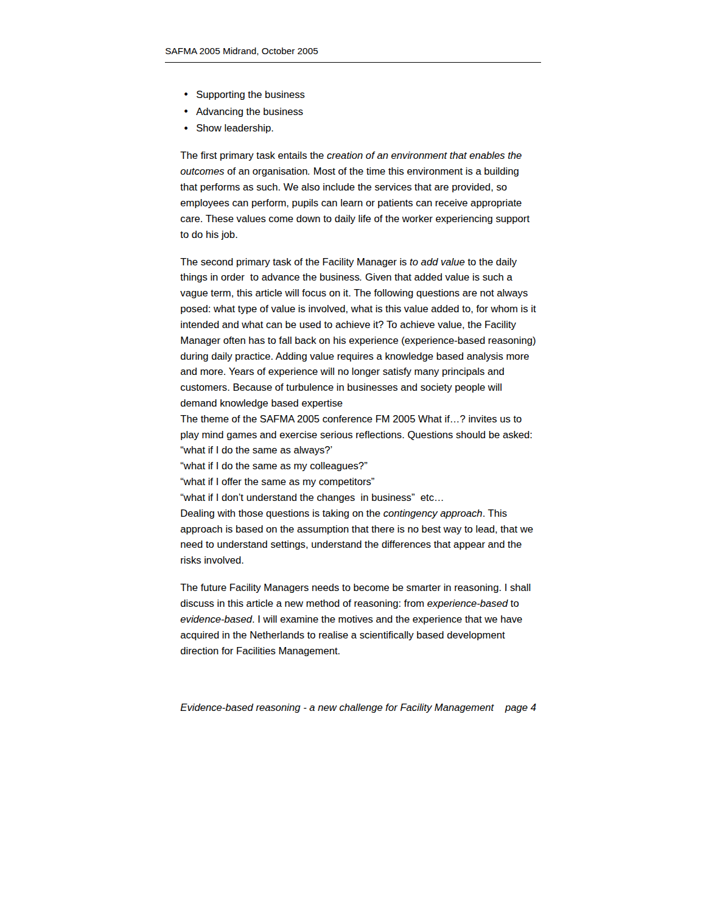SAFMA 2005 Midrand, October 2005
Supporting the business
Advancing the business
Show leadership.
The first primary task entails the creation of an environment that enables the outcomes of an organisation. Most of the time this environment is a building that performs as such. We also include the services that are provided, so employees can perform, pupils can learn or patients can receive appropriate care. These values come down to daily life of the worker experiencing support to do his job.
The second primary task of the Facility Manager is to add value to the daily things in order to advance the business. Given that added value is such a vague term, this article will focus on it. The following questions are not always posed: what type of value is involved, what is this value added to, for whom is it intended and what can be used to achieve it? To achieve value, the Facility Manager often has to fall back on his experience (experience-based reasoning) during daily practice. Adding value requires a knowledge based analysis more and more. Years of experience will no longer satisfy many principals and customers. Because of turbulence in businesses and society people will demand knowledge based expertise
The theme of the SAFMA 2005 conference FM 2005 What if…? invites us to play mind games and exercise serious reflections. Questions should be asked:
“what if I do the same as always?’
“what if I do the same as my colleagues?”
“what if I offer the same as my competitors”
“what if I don’t understand the changes in business” etc…
Dealing with those questions is taking on the contingency approach. This approach is based on the assumption that there is no best way to lead, that we need to understand settings, understand the differences that appear and the risks involved.
The future Facility Managers needs to become be smarter in reasoning. I shall discuss in this article a new method of reasoning: from experience-based to evidence-based. I will examine the motives and the experience that we have acquired in the Netherlands to realise a scientifically based development direction for Facilities Management.
Evidence-based reasoning - a new challenge for Facility Management page 4